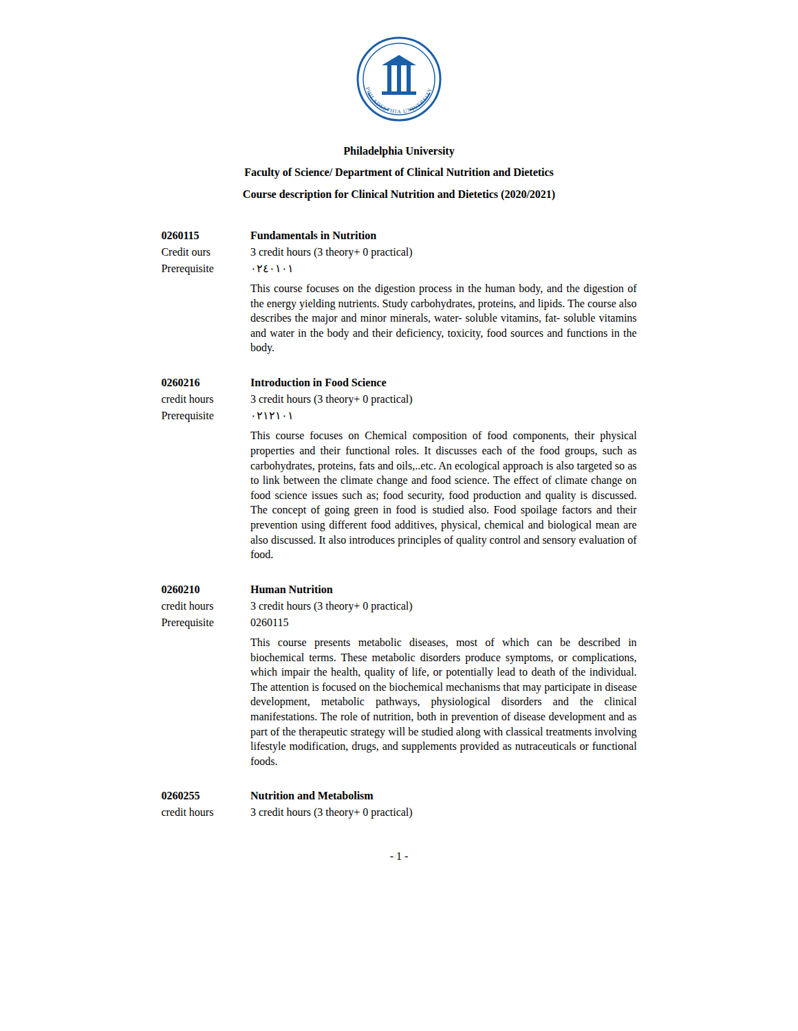PHILADELPHIA UNIVERSITY
Philadelphia University
Faculty of Science/ Department of Clinical Nutrition and Dietetics
Course description for Clinical Nutrition and Dietetics (2020/2021)
| 0260115 | Fundamentals in Nutrition |
| Credit ours | 3 credit hours (3 theory+ 0 practical) |
| Prerequisite | ٠٢٤٠١٠١ |
This course focuses on the digestion process in the human body, and the digestion of the energy yielding nutrients. Study carbohydrates, proteins, and lipids. The course also describes the major and minor minerals, water- soluble vitamins, fat- soluble vitamins and water in the body and their deficiency, toxicity, food sources and functions in the body.
| 0260216 | Introduction in Food Science |
| credit hours | 3 credit hours (3 theory+ 0 practical) |
| Prerequisite | ٠٢١٢١٠١ |
This course focuses on Chemical composition of food components, their physical properties and their functional roles. It discusses each of the food groups, such as carbohydrates, proteins, fats and oils,..etc. An ecological approach is also targeted so as to link between the climate change and food science. The effect of climate change on food science issues such as; food security, food production and quality is discussed. The concept of going green in food is studied also. Food spoilage factors and their prevention using different food additives, physical, chemical and biological mean are also discussed. It also introduces principles of quality control and sensory evaluation of food.
| 0260210 | Human Nutrition |
| credit hours | 3 credit hours (3 theory+ 0 practical) |
| Prerequisite | 0260115 |
This course presents metabolic diseases, most of which can be described in biochemical terms. These metabolic disorders produce symptoms, or complications, which impair the health, quality of life, or potentially lead to death of the individual. The attention is focused on the biochemical mechanisms that may participate in disease development, metabolic pathways, physiological disorders and the clinical manifestations. The role of nutrition, both in prevention of disease development and as part of the therapeutic strategy will be studied along with classical treatments involving lifestyle modification, drugs, and supplements provided as nutraceuticals or functional foods.
| 0260255 | Nutrition and Metabolism |
| credit hours | 3 credit hours (3 theory+ 0 practical) |
- 1 -